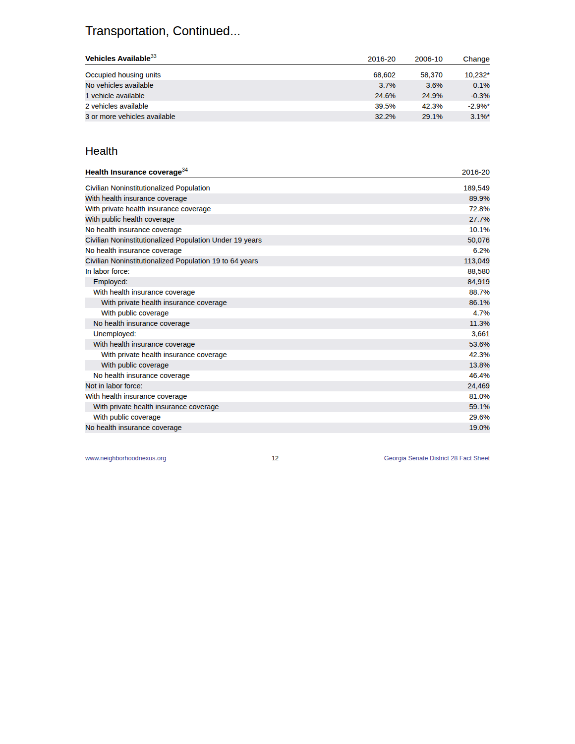Transportation, Continued...
Vehicles Available33 2016-20 2006-10 Change
| Occupied housing units | 68,602 | 58,370 | 10,232* |
| No vehicles available | 3.7% | 3.6% | 0.1% |
| 1 vehicle available | 24.6% | 24.9% | -0.3% |
| 2 vehicles available | 39.5% | 42.3% | -2.9%* |
| 3 or more vehicles available | 32.2% | 29.1% | 3.1%* |
Health
Health Insurance coverage34 2016-20
| Civilian Noninstitutionalized Population | 189,549 |
| With health insurance coverage | 89.9% |
| With private health insurance coverage | 72.8% |
| With public health coverage | 27.7% |
| No health insurance coverage | 10.1% |
| Civilian Noninstitutionalized Population Under 19 years | 50,076 |
| No health insurance coverage | 6.2% |
| Civilian Noninstitutionalized Population 19 to 64 years | 113,049 |
| In labor force: | 88,580 |
| Employed: | 84,919 |
| With health insurance coverage | 88.7% |
| With private health insurance coverage | 86.1% |
| With public coverage | 4.7% |
| No health insurance coverage | 11.3% |
| Unemployed: | 3,661 |
| With health insurance coverage | 53.6% |
| With private health insurance coverage | 42.3% |
| With public coverage | 13.8% |
| No health insurance coverage | 46.4% |
| Not in labor force: | 24,469 |
| With health insurance coverage | 81.0% |
| With private health insurance coverage | 59.1% |
| With public coverage | 29.6% |
| No health insurance coverage | 19.0% |
www.neighborhoodnexus.org 12 Georgia Senate District 28 Fact Sheet